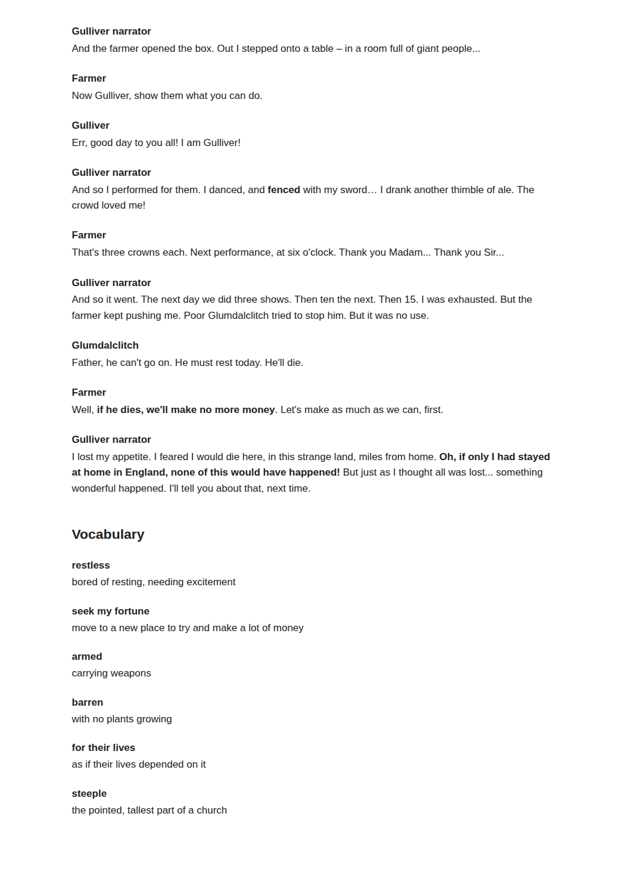Gulliver narrator
And the farmer opened the box. Out I stepped onto a table – in a room full of giant people...
Farmer
Now Gulliver, show them what you can do.
Gulliver
Err, good day to you all! I am Gulliver!
Gulliver narrator
And so I performed for them. I danced, and fenced with my sword… I drank another thimble of ale. The crowd loved me!
Farmer
That's three crowns each. Next performance, at six o'clock. Thank you Madam... Thank you Sir...
Gulliver narrator
And so it went. The next day we did three shows. Then ten the next. Then 15. I was exhausted. But the farmer kept pushing me. Poor Glumdalclitch tried to stop him. But it was no use.
Glumdalclitch
Father, he can't go on. He must rest today. He'll die.
Farmer
Well, if he dies, we'll make no more money. Let's make as much as we can, first.
Gulliver narrator
I lost my appetite. I feared I would die here, in this strange land, miles from home. Oh, if only I had stayed at home in England, none of this would have happened! But just as I thought all was lost... something wonderful happened. I'll tell you about that, next time.
Vocabulary
restless
bored of resting, needing excitement
seek my fortune
move to a new place to try and make a lot of money
armed
carrying weapons
barren
with no plants growing
for their lives
as if their lives depended on it
steeple
the pointed, tallest part of a church